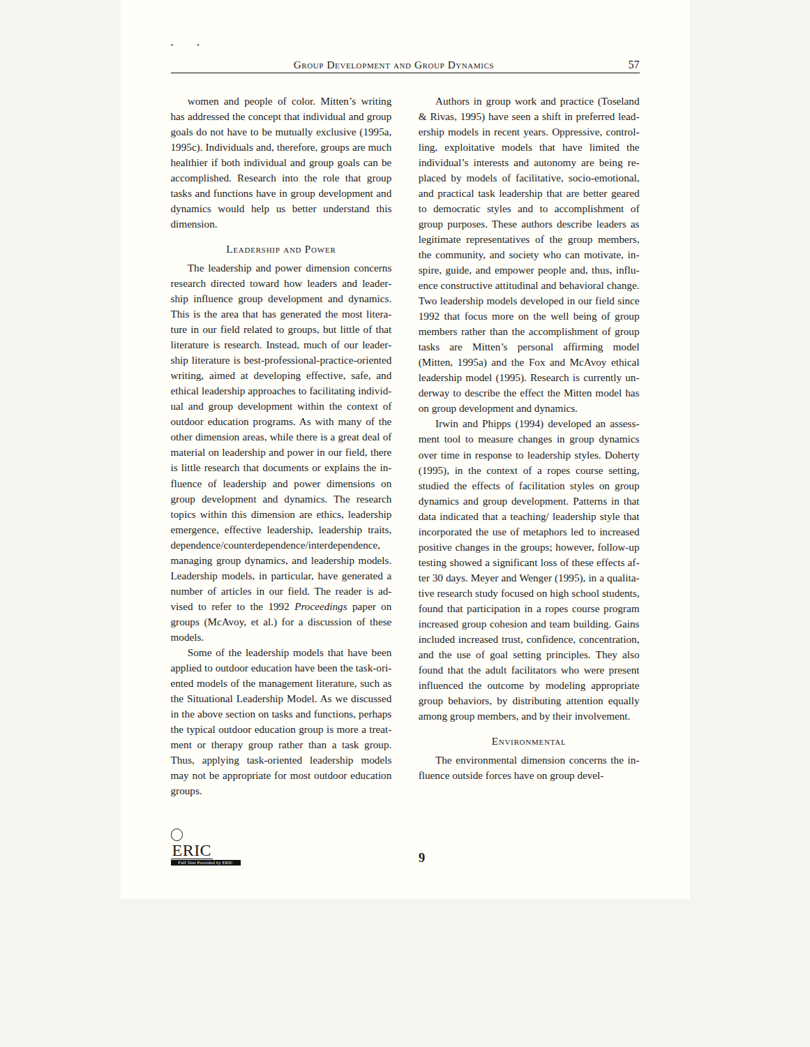• •
Group Development and Group Dynamics 57
women and people of color. Mitten’s writing has addressed the concept that individual and group goals do not have to be mutually exclusive (1995a, 1995c). Individuals and, therefore, groups are much healthier if both individual and group goals can be accomplished. Research into the role that group tasks and functions have in group development and dynamics would help us better understand this dimension.
Leadership and Power
The leadership and power dimension concerns research directed toward how leaders and leadership influence group development and dynamics. This is the area that has generated the most literature in our field related to groups, but little of that literature is research. Instead, much of our leadership literature is best-professional-practice-oriented writing, aimed at developing effective, safe, and ethical leadership approaches to facilitating individual and group development within the context of outdoor education programs. As with many of the other dimension areas, while there is a great deal of material on leadership and power in our field, there is little research that documents or explains the influence of leadership and power dimensions on group development and dynamics. The research topics within this dimension are ethics, leadership emergence, effective leadership, leadership traits, dependence/counterdependence/interdependence, managing group dynamics, and leadership models. Leadership models, in particular, have generated a number of articles in our field. The reader is advised to refer to the 1992 Proceedings paper on groups (McAvoy, et al.) for a discussion of these models.
Some of the leadership models that have been applied to outdoor education have been the task-oriented models of the management literature, such as the Situational Leadership Model. As we discussed in the above section on tasks and functions, perhaps the typical outdoor education group is more a treatment or therapy group rather than a task group. Thus, applying task-oriented leadership models may not be appropriate for most outdoor education groups.
Authors in group work and practice (Toseland & Rivas, 1995) have seen a shift in preferred leadership models in recent years. Oppressive, controlling, exploitative models that have limited the individual’s interests and autonomy are being replaced by models of facilitative, socio-emotional, and practical task leadership that are better geared to democratic styles and to accomplishment of group purposes. These authors describe leaders as legitimate representatives of the group members, the community, and society who can motivate, inspire, guide, and empower people and, thus, influence constructive attitudinal and behavioral change. Two leadership models developed in our field since 1992 that focus more on the well being of group members rather than the accomplishment of group tasks are Mitten’s personal affirming model (Mitten, 1995a) and the Fox and McAvoy ethical leadership model (1995). Research is currently underway to describe the effect the Mitten model has on group development and dynamics.
Irwin and Phipps (1994) developed an assessment tool to measure changes in group dynamics over time in response to leadership styles. Doherty (1995), in the context of a ropes course setting, studied the effects of facilitation styles on group dynamics and group development. Patterns in that data indicated that a teaching/ leadership style that incorporated the use of metaphors led to increased positive changes in the groups; however, follow-up testing showed a significant loss of these effects after 30 days. Meyer and Wenger (1995), in a qualitative research study focused on high school students, found that participation in a ropes course program increased group cohesion and team building. Gains included increased trust, confidence, concentration, and the use of goal setting principles. They also found that the adult facilitators who were present influenced the outcome by modeling appropriate group behaviors, by distributing attention equally among group members, and by their involvement.
Environmental
The environmental dimension concerns the influence outside forces have on group devel-
ERIC
Full Text Provided by ERIC
9